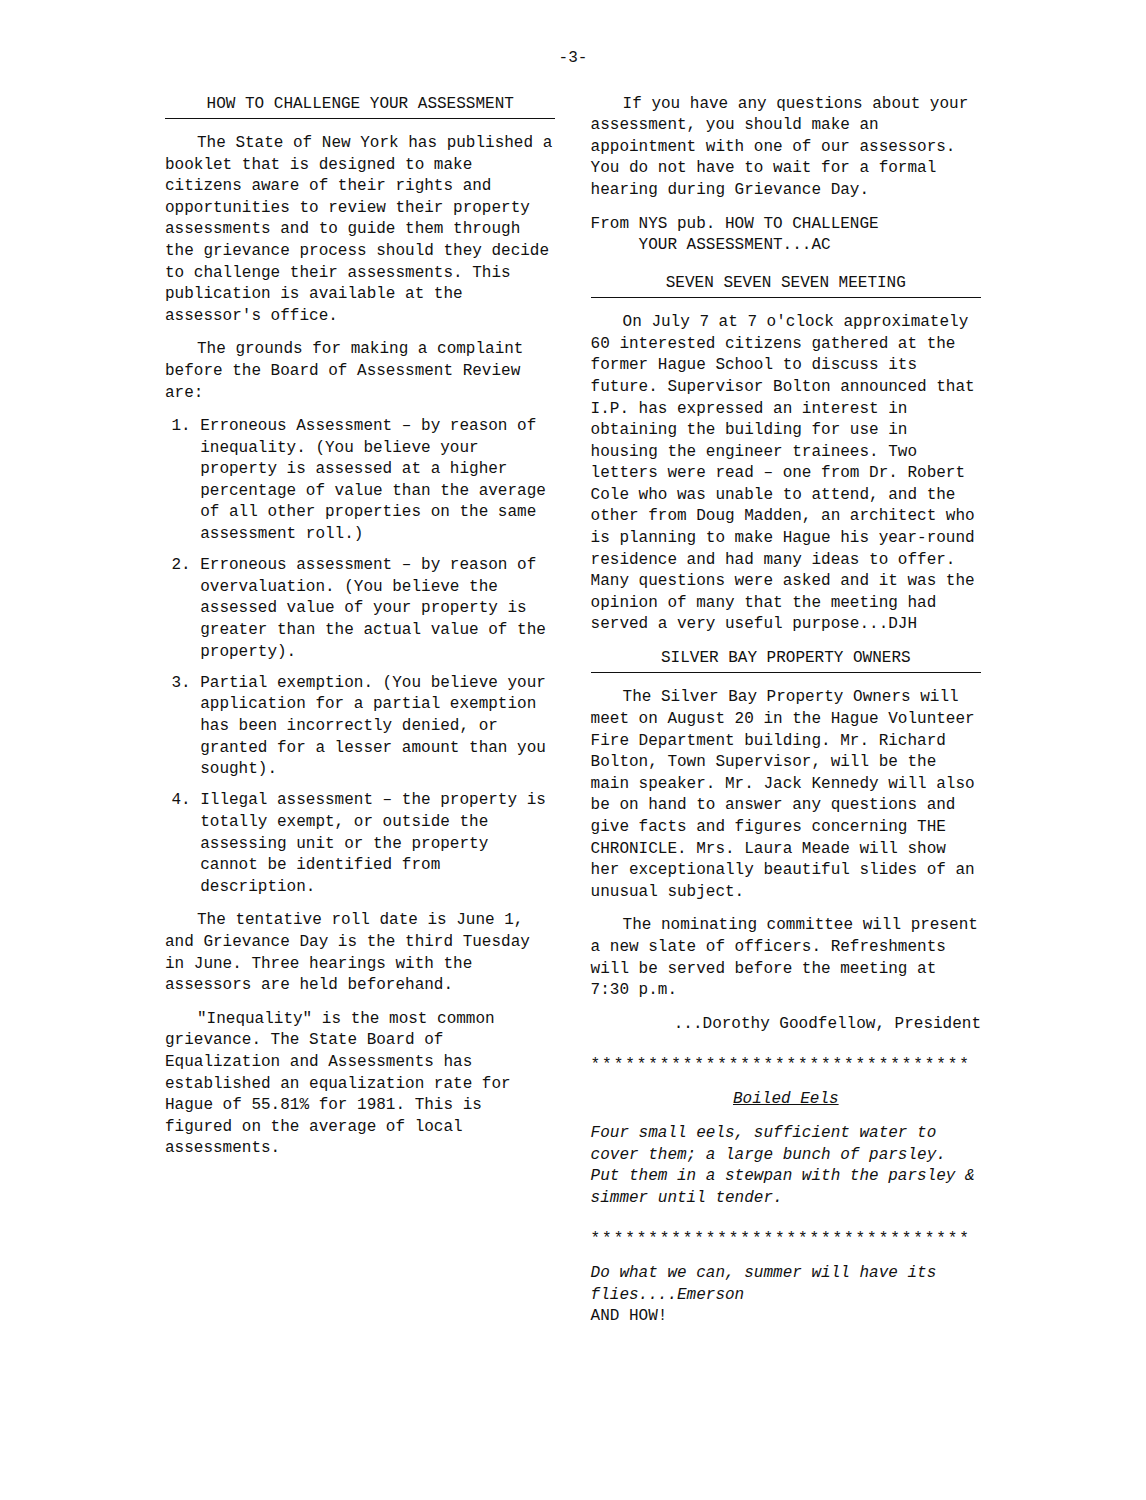-3-
How to Challenge Your Assessment
The State of New York has published a booklet that is designed to make citizens aware of their rights and opportunities to review their property assessments and to guide them through the grievance process should they decide to challenge their assessments. This publication is available at the assessor's office.
The grounds for making a complaint before the Board of Assessment Review are:
Erroneous Assessment – by reason of inequality. (You believe your property is assessed at a higher percentage of value than the average of all other properties on the same assessment roll.)
Erroneous assessment – by reason of overvaluation. (You believe the assessed value of your property is greater than the actual value of the property).
Partial exemption. (You believe your application for a partial exemption has been incorrectly denied, or granted for a lesser amount than you sought).
Illegal assessment – the property is totally exempt, or outside the assessing unit or the property cannot be identified from description.
The tentative roll date is June 1, and Grievance Day is the third Tuesday in June. Three hearings with the assessors are held beforehand.
"Inequality" is the most common grievance. The State Board of Equalization and Assessments has established an equalization rate for Hague of 55.81% for 1981. This is figured on the average of local assessments.
If you have any questions about your assessment, you should make an appointment with one of our assessors. You do not have to wait for a formal hearing during Grievance Day.
From NYS pub. HOW TO CHALLENGE YOUR ASSESSMENT...AC
Seven Seven Seven Meeting
On July 7 at 7 o'clock approximately 60 interested citizens gathered at the former Hague School to discuss its future. Supervisor Bolton announced that I.P. has expressed an interest in obtaining the building for use in housing the engineer trainees. Two letters were read – one from Dr. Robert Cole who was unable to attend, and the other from Doug Madden, an architect who is planning to make Hague his year-round residence and had many ideas to offer. Many questions were asked and it was the opinion of many that the meeting had served a very useful purpose...DJH
Silver Bay Property Owners
The Silver Bay Property Owners will meet on August 20 in the Hague Volunteer Fire Department building. Mr. Richard Bolton, Town Supervisor, will be the main speaker. Mr. Jack Kennedy will also be on hand to answer any questions and give facts and figures concerning THE CHRONICLE. Mrs. Laura Meade will show her exceptionally beautiful slides of an unusual subject.
The nominating committee will present a new slate of officers. Refreshments will be served before the meeting at 7:30 p.m.
...Dorothy Goodfellow, President
*********************************
Boiled Eels
Four small eels, sufficient water to cover them; a large bunch of parsley. Put them in a stewpan with the parsley & simmer until tender.
*********************************
Do what we can, summer will have its flies....Emerson
AND HOW!